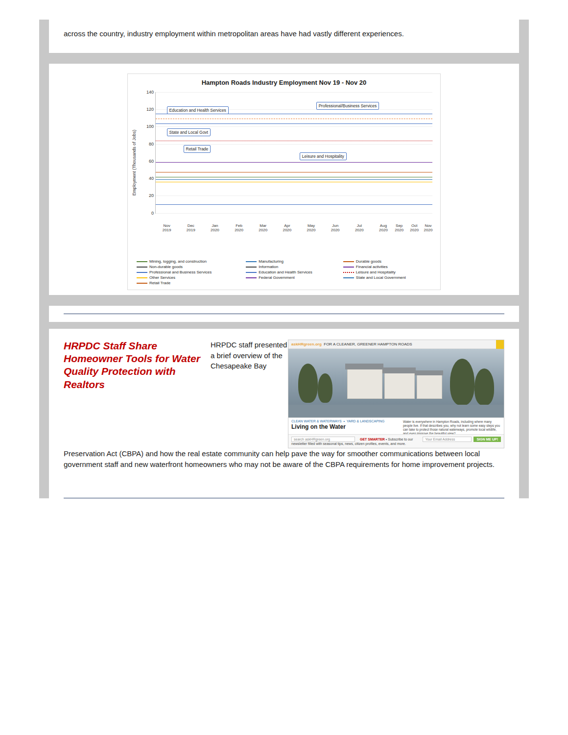across the country, industry employment within metropolitan areas have had vastly different experiences.
Hampton Roads Industry Employment Nov 19 - Nov 20
Employment (Thousands of Jobs)
140
120
100
80
60
40
20
0
Nov
2019
Dec
2019
Jan
2020
Feb
2020
Mar
2020
Apr
2020
May
2020
Jun
2020
Jul
2020
Aug
2020
Sep
2020
Oct
2020
Nov
2020
Education and Health Services
Professional/Business Services
State and Local Govt
Retail Trade
Leisure and Hospitality
| Mining, logging, and construction | Manufacturing | Durable goods |
| Non-durable goods | Information | Financial activities |
| Professional and Business Services | Education and Health Services | Leisure and Hospitality |
| Other Services | Federal Government | State and Local Government |
| Retail Trade | | |
askHRgreen.org FOR A CLEANER, GREENER HAMPTON ROADS ☰
CLEAN WATER & WATERWAYS • YARD & LANDSCAPING
Living on the Water
Water is everywhere in Hampton Roads, including where many people live. If that describes you, why not learn some easy steps you can take to protect those natural waterways, promote local wildlife, and even improve the beautiful view?
search askHRgreen.org SIGN ME UP! Your Email Address GET SMARTER • Subscribe to our newsletter filled with seasonal tips, news, citizen profiles, events, and more.
HRPDC Staff Share Homeowner Tools for Water Quality Protection with Realtors
HRPDC staff presented a brief overview of the Chesapeake Bay
Preservation Act (CBPA) and how the real estate community can help pave the way for smoother communications between local government staff and new waterfront homeowners who may not be aware of the CBPA requirements for home improvement projects.